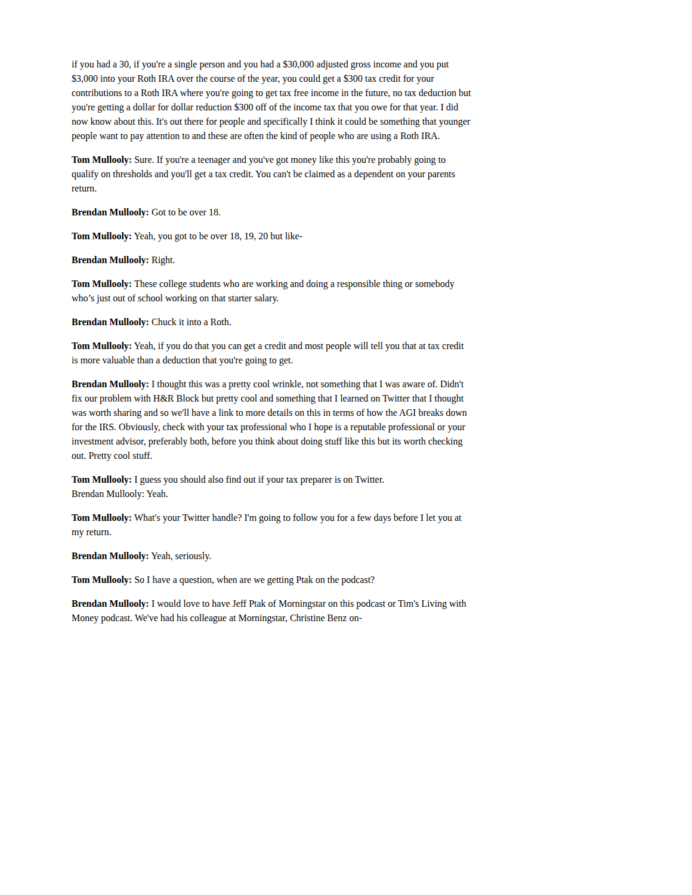if you had a 30, if you're a single person and you had a $30,000 adjusted gross income and you put $3,000 into your Roth IRA over the course of the year, you could get a $300 tax credit for your contributions to a Roth IRA where you're going to get tax free income in the future, no tax deduction but you're getting a dollar for dollar reduction $300 off of the income tax that you owe for that year. I did now know about this. It's out there for people and specifically I think it could be something that younger people want to pay attention to and these are often the kind of people who are using a Roth IRA.
Tom Mullooly: Sure. If you're a teenager and you've got money like this you're probably going to qualify on thresholds and you'll get a tax credit. You can't be claimed as a dependent on your parents return.
Brendan Mullooly: Got to be over 18.
Tom Mullooly: Yeah, you got to be over 18, 19, 20 but like-
Brendan Mullooly: Right.
Tom Mullooly: These college students who are working and doing a responsible thing or somebody who’s just out of school working on that starter salary.
Brendan Mullooly: Chuck it into a Roth.
Tom Mullooly: Yeah, if you do that you can get a credit and most people will tell you that at tax credit is more valuable than a deduction that you're going to get.
Brendan Mullooly: I thought this was a pretty cool wrinkle, not something that I was aware of. Didn't fix our problem with H&R Block but pretty cool and something that I learned on Twitter that I thought was worth sharing and so we'll have a link to more details on this in terms of how the AGI breaks down for the IRS. Obviously, check with your tax professional who I hope is a reputable professional or your investment advisor, preferably both, before you think about doing stuff like this but its worth checking out. Pretty cool stuff.
Tom Mullooly: I guess you should also find out if your tax preparer is on Twitter.
Brendan Mullooly: Yeah.
Tom Mullooly: What's your Twitter handle? I'm going to follow you for a few days before I let you at my return.
Brendan Mullooly: Yeah, seriously.
Tom Mullooly: So I have a question, when are we getting Ptak on the podcast?
Brendan Mullooly: I would love to have Jeff Ptak of Morningstar on this podcast or Tim's Living with Money podcast. We've had his colleague at Morningstar, Christine Benz on-